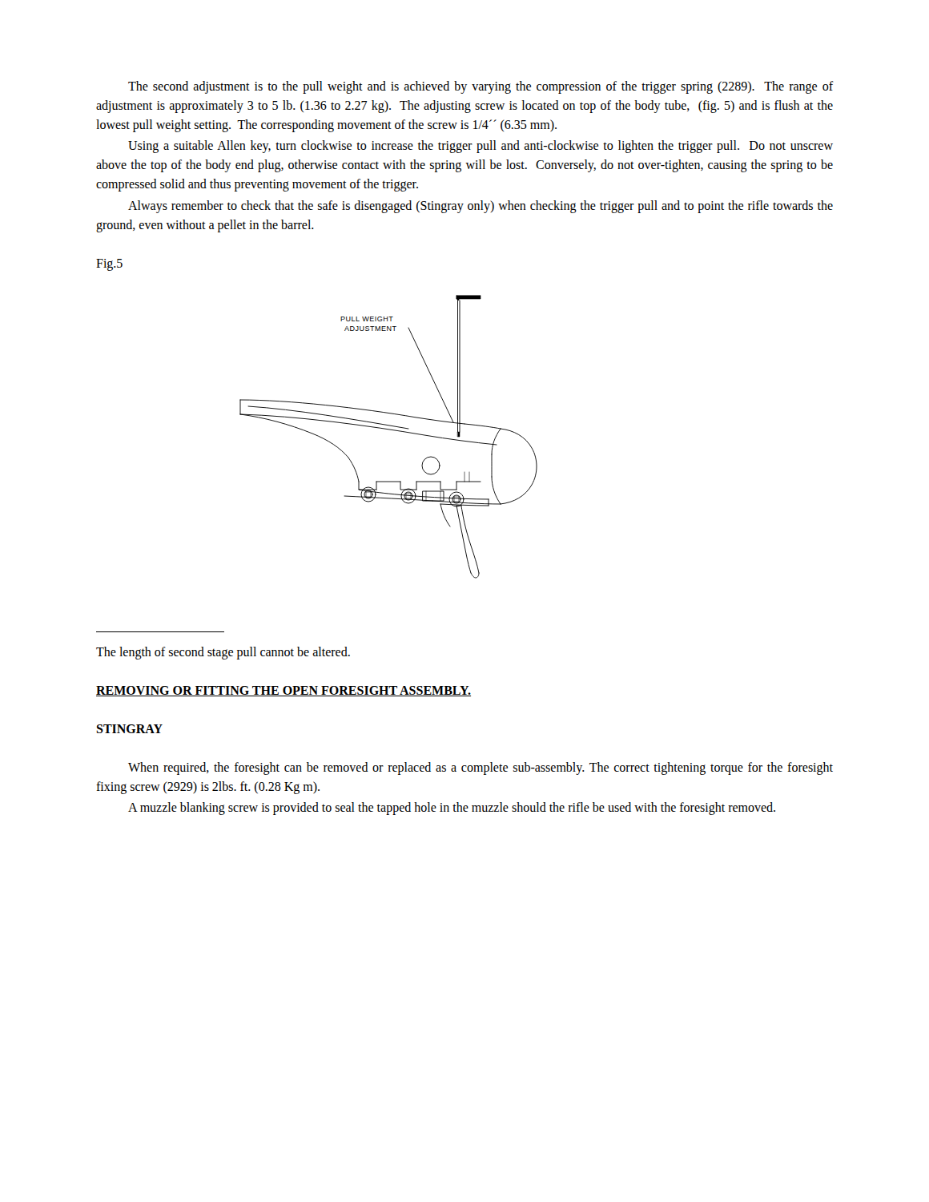The second adjustment is to the pull weight and is achieved by varying the compression of the trigger spring (2289). The range of adjustment is approximately 3 to 5 lb. (1.36 to 2.27 kg). The adjusting screw is located on top of the body tube, (fig. 5) and is flush at the lowest pull weight setting. The corresponding movement of the screw is 1/4´´ (6.35 mm).
Using a suitable Allen key, turn clockwise to increase the trigger pull and anti-clockwise to lighten the trigger pull. Do not unscrew above the top of the body end plug, otherwise contact with the spring will be lost. Conversely, do not over-tighten, causing the spring to be compressed solid and thus preventing movement of the trigger.
Always remember to check that the safe is disengaged (Stingray only) when checking the trigger pull and to point the rifle towards the ground, even without a pellet in the barrel.
Fig.5
PULL WEIGHT ADJUSTMENT
The length of second stage pull cannot be altered.
REMOVING OR FITTING THE OPEN FORESIGHT ASSEMBLY.
STINGRAY
When required, the foresight can be removed or replaced as a complete sub-assembly. The correct tightening torque for the foresight fixing screw (2929) is 2lbs. ft. (0.28 Kg m).
A muzzle blanking screw is provided to seal the tapped hole in the muzzle should the rifle be used with the foresight removed.